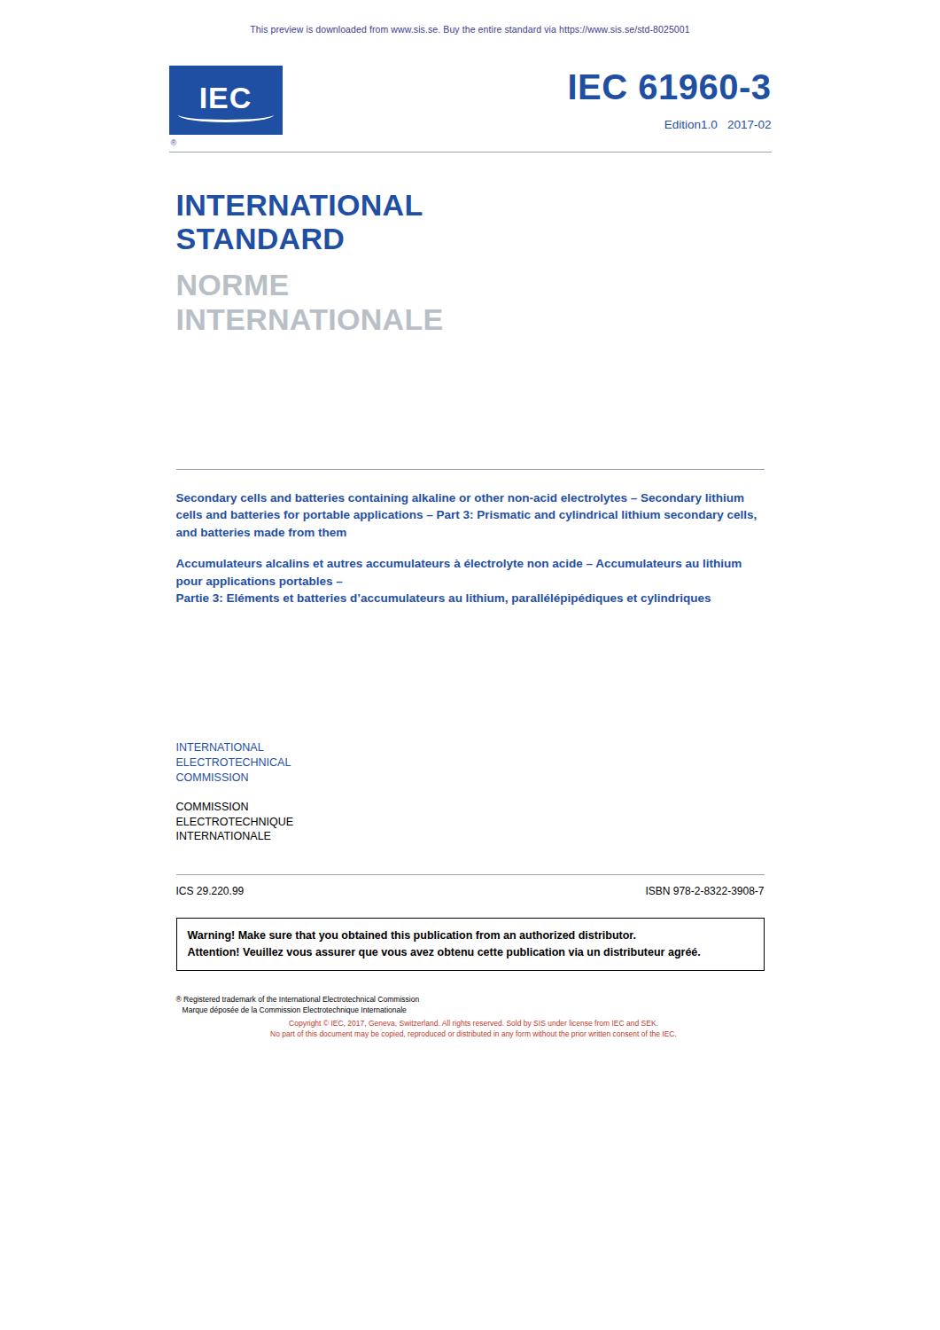This preview is downloaded from www.sis.se. Buy the entire standard via https://www.sis.se/std-8025001
IEC
®
IEC 61960-3
Edition1.0 2017-02
INTERNATIONAL
STANDARD
NORME
INTERNATIONALE
Secondary cells and batteries containing alkaline or other non-acid electrolytes – Secondary lithium cells and batteries for portable applications – Part 3: Prismatic and cylindrical lithium secondary cells, and batteries made from them
Accumulateurs alcalins et autres accumulateurs à électrolyte non acide – Accumulateurs au lithium pour applications portables –
Partie 3: Eléments et batteries d’accumulateurs au lithium, parallélépipédiques et cylindriques
INTERNATIONAL
ELECTROTECHNICAL
COMMISSION
COMMISSION
ELECTROTECHNIQUE
INTERNATIONALE
ICS 29.220.99
ISBN 978-2-8322-3908-7
Warning! Make sure that you obtained this publication from an authorized distributor.
Attention! Veuillez vous assurer que vous avez obtenu cette publication via un distributeur agréé.
® Registered trademark of the International Electrotechnical Commission
Marque déposée de la Commission Electrotechnique Internationale
Copyright © IEC, 2017, Geneva, Switzerland. All rights reserved. Sold by SIS under license from IEC and SEK. No part of this document may be copied, reproduced or distributed in any form without the prior written consent of the IEC.